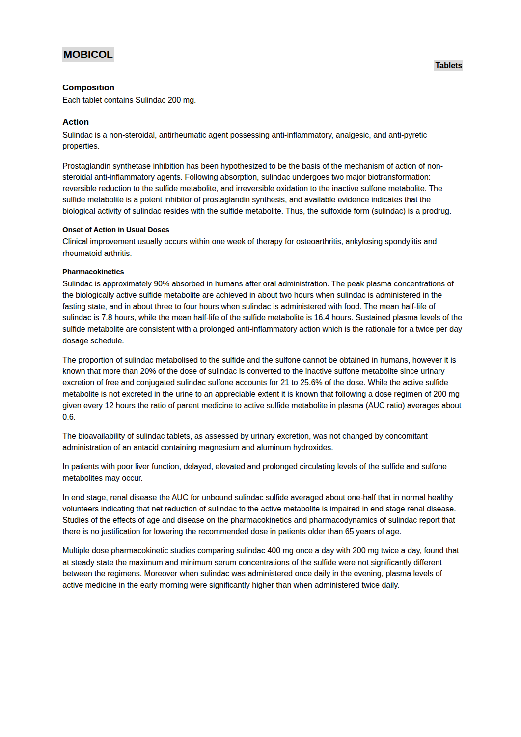Tablets
MOBICOL
Composition
Each tablet contains Sulindac 200 mg.
Action
Sulindac is a non-steroidal, antirheumatic agent possessing anti-inflammatory, analgesic, and anti-pyretic properties.
Prostaglandin synthetase inhibition has been hypothesized to be the basis of the mechanism of action of non-steroidal anti-inflammatory agents. Following absorption, sulindac undergoes two major biotransformation: reversible reduction to the sulfide metabolite, and irreversible oxidation to the inactive sulfone metabolite. The sulfide metabolite is a potent inhibitor of prostaglandin synthesis, and available evidence indicates that the biological activity of sulindac resides with the sulfide metabolite. Thus, the sulfoxide form (sulindac) is a prodrug.
Onset of Action in Usual Doses
Clinical improvement usually occurs within one week of therapy for osteoarthritis, ankylosing spondylitis and rheumatoid arthritis.
Pharmacokinetics
Sulindac is approximately 90% absorbed in humans after oral administration. The peak plasma concentrations of the biologically active sulfide metabolite are achieved in about two hours when sulindac is administered in the fasting state, and in about three to four hours when sulindac is administered with food. The mean half-life of sulindac is 7.8 hours, while the mean half-life of the sulfide metabolite is 16.4 hours. Sustained plasma levels of the sulfide metabolite are consistent with a prolonged anti-inflammatory action which is the rationale for a twice per day dosage schedule.
The proportion of sulindac metabolised to the sulfide and the sulfone cannot be obtained in humans, however it is known that more than 20% of the dose of sulindac is converted to the inactive sulfone metabolite since urinary excretion of free and conjugated sulindac sulfone accounts for 21 to 25.6% of the dose. While the active sulfide metabolite is not excreted in the urine to an appreciable extent it is known that following a dose regimen of 200 mg given every 12 hours the ratio of parent medicine to active sulfide metabolite in plasma (AUC ratio) averages about 0.6.
The bioavailability of sulindac tablets, as assessed by urinary excretion, was not changed by concomitant administration of an antacid containing magnesium and aluminum hydroxides.
In patients with poor liver function, delayed, elevated and prolonged circulating levels of the sulfide and sulfone metabolites may occur.
In end stage, renal disease the AUC for unbound sulindac sulfide averaged about one-half that in normal healthy volunteers indicating that net reduction of sulindac to the active metabolite is impaired in end stage renal disease.
Studies of the effects of age and disease on the pharmacokinetics and pharmacodynamics of sulindac report that there is no justification for lowering the recommended dose in patients older than 65 years of age.
Multiple dose pharmacokinetic studies comparing sulindac 400 mg once a day with 200 mg twice a day, found that at steady state the maximum and minimum serum concentrations of the sulfide were not significantly different between the regimens. Moreover when sulindac was administered once daily in the evening, plasma levels of active medicine in the early morning were significantly higher than when administered twice daily.